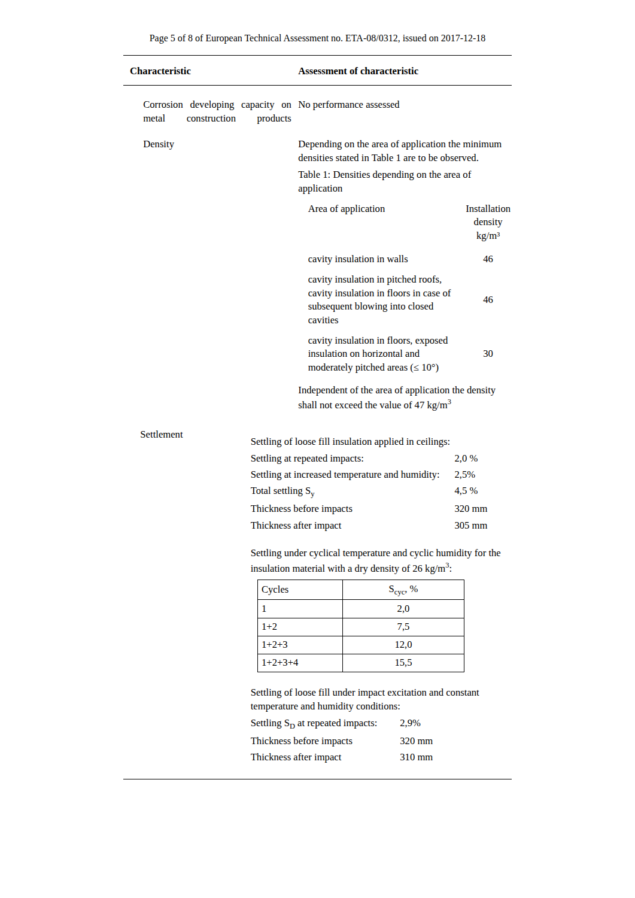Page 5 of 8 of European Technical Assessment no. ETA-08/0312, issued on 2017-12-18
Characteristic
Assessment of characteristic
Corrosion developing capacity on metal construction products
No performance assessed
Density
Depending on the area of application the minimum densities stated in Table 1 are to be observed.
Table 1: Densities depending on the area of application
| Area of application | Installation density kg/m³ |
| cavity insulation in walls | 46 |
| cavity insulation in pitched roofs, cavity insulation in floors in case of subsequent blowing into closed cavities | 46 |
| cavity insulation in floors, exposed insulation on horizontal and moderately pitched areas (≤ 10°) | 30 |
Independent of the area of application the density shall not exceed the value of 47 kg/m3
Settlement
Settling of loose fill insulation applied in ceilings:
Settling at repeated impacts: 2,0 %
Settling at increased temperature and humidity: 2,5%
Total settling Sy 4,5 %
Thickness before impacts 320 mm
Thickness after impact 305 mm
Settling under cyclical temperature and cyclic humidity for the insulation material with a dry density of 26 kg/m3:
| Cycles | S cyc , % |
| 1 | 2,0 |
| 1+2 | 7,5 |
| 1+2+3 | 12,0 |
| 1+2+3+4 | 15,5 |
Settling of loose fill under impact excitation and constant temperature and humidity conditions:
Settling SD at repeated impacts: 2,9%
Thickness before impacts 320 mm
Thickness after impact 310 mm